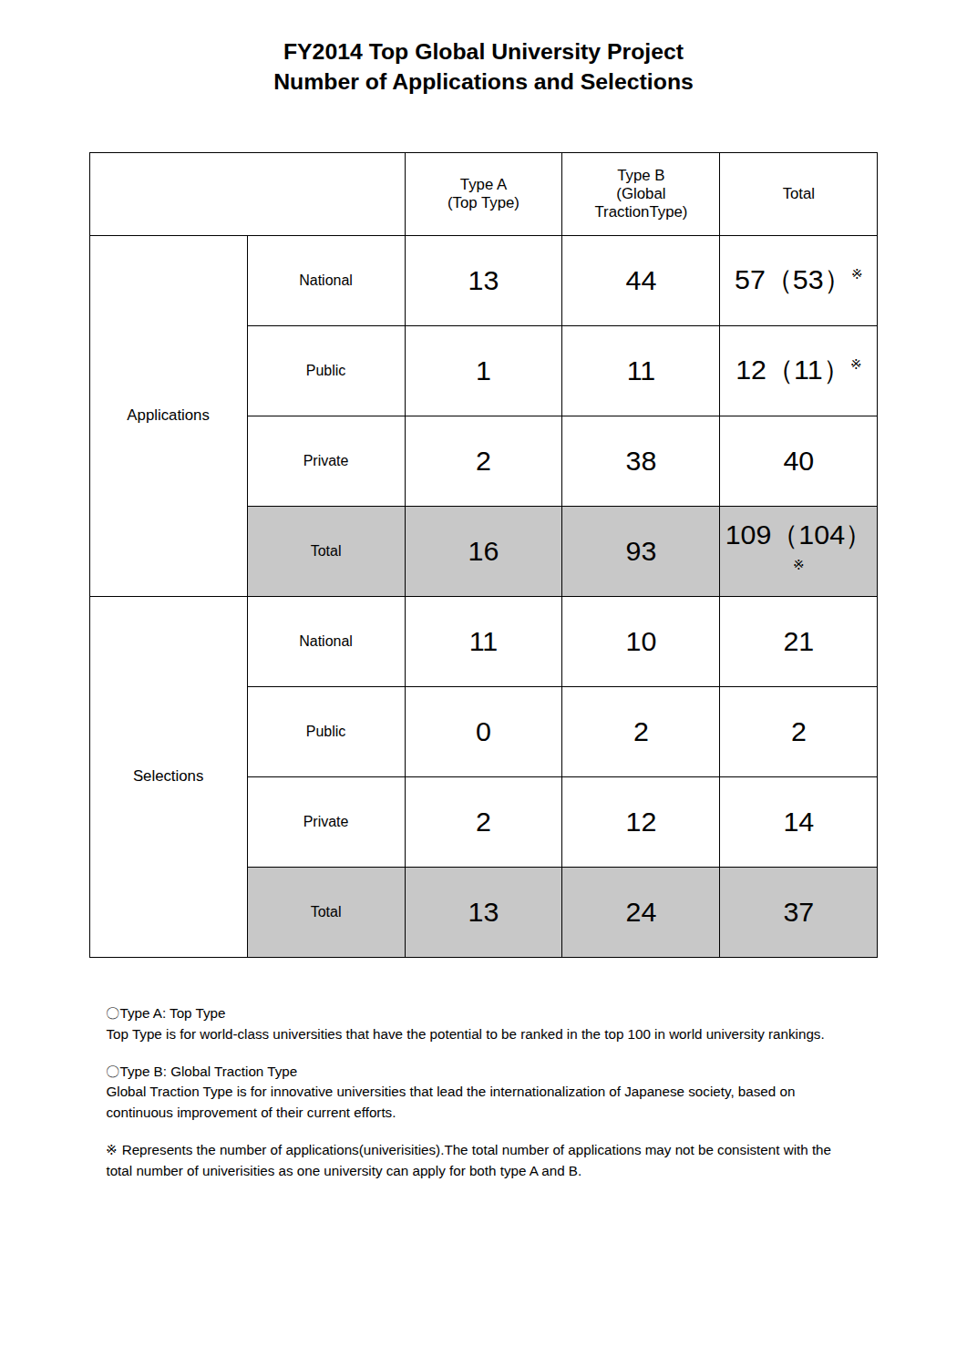FY2014 Top Global University Project
Number of Applications and Selections
| | Type A (Top Type) | Type B (Global TractionType) | Total |
| --- | --- | --- | --- |
| Applications | National | 13 | 44 | 57（53） ※ |
| Public | 1 | 11 | 12（11） ※ |
| Private | 2 | 38 | 40 |
| Total | 16 | 93 | 109（104） ※ |
| Selections | National | 11 | 10 | 21 |
| Public | 0 | 2 | 2 |
| Private | 2 | 12 | 14 |
| Total | 13 | 24 | 37 |
〇Type A: Top Type
Top Type is for world-class universities that have the potential to be ranked in the top 100 in world university rankings.
〇Type B: Global Traction Type
Global Traction Type is for innovative universities that lead the internationalization of Japanese society, based on continuous improvement of their current efforts.
※ Represents the number of applications(univerisities).The total number of applications may not be consistent with the total number of univerisities as one university can apply for both type A and B.